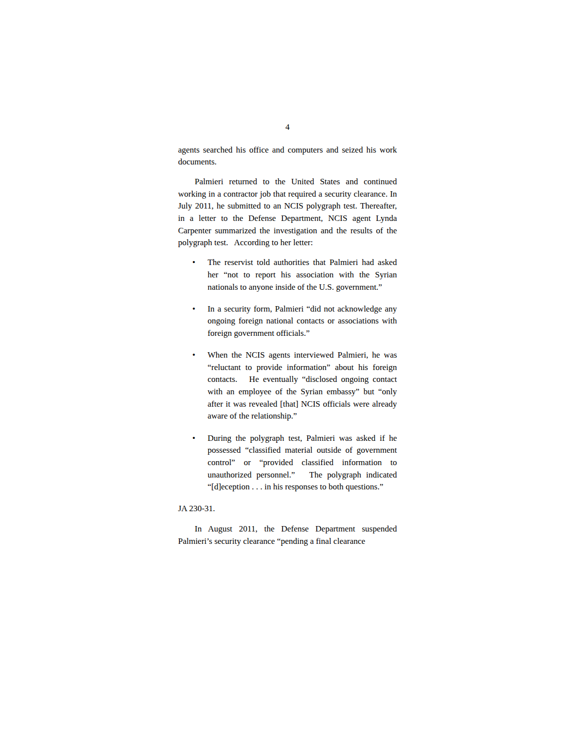4
agents searched his office and computers and seized his work documents.
Palmieri returned to the United States and continued working in a contractor job that required a security clearance. In July 2011, he submitted to an NCIS polygraph test. Thereafter, in a letter to the Defense Department, NCIS agent Lynda Carpenter summarized the investigation and the results of the polygraph test. According to her letter:
The reservist told authorities that Palmieri had asked her “not to report his association with the Syrian nationals to anyone inside of the U.S. government.”
In a security form, Palmieri “did not acknowledge any ongoing foreign national contacts or associations with foreign government officials.”
When the NCIS agents interviewed Palmieri, he was “reluctant to provide information” about his foreign contacts. He eventually “disclosed ongoing contact with an employee of the Syrian embassy” but “only after it was revealed [that] NCIS officials were already aware of the relationship.”
During the polygraph test, Palmieri was asked if he possessed “classified material outside of government control” or “provided classified information to unauthorized personnel.” The polygraph indicated “[d]eception . . . in his responses to both questions.”
JA 230-31.
In August 2011, the Defense Department suspended Palmieri’s security clearance “pending a final clearance